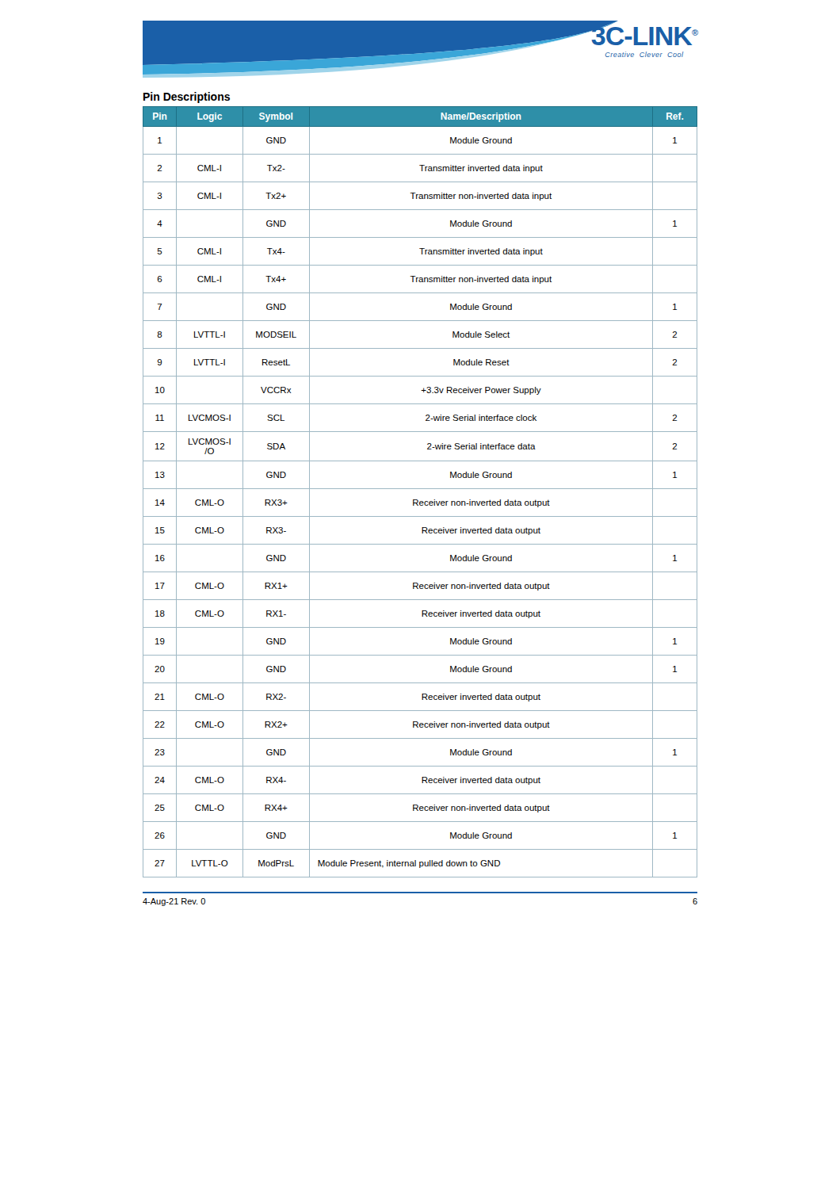3C-LINK®
Creative Clever Cool
Pin Descriptions
| Pin | Logic | Symbol | Name/Description | Ref. |
| --- | --- | --- | --- | --- |
| 1 | | GND | Module Ground | 1 |
| 2 | CML-I | Tx2- | Transmitter inverted data input | |
| 3 | CML-I | Tx2+ | Transmitter non-inverted data input | |
| 4 | | GND | Module Ground | 1 |
| 5 | CML-I | Tx4- | Transmitter inverted data input | |
| 6 | CML-I | Tx4+ | Transmitter non-inverted data input | |
| 7 | | GND | Module Ground | 1 |
| 8 | LVTTL-I | MODSEIL | Module Select | 2 |
| 9 | LVTTL-I | ResetL | Module Reset | 2 |
| 10 | | VCCRx | +3.3v Receiver Power Supply | |
| 11 | LVCMOS-I | SCL | 2-wire Serial interface clock | 2 |
| 12 | LVCMOS-I /O | SDA | 2-wire Serial interface data | 2 |
| 13 | | GND | Module Ground | 1 |
| 14 | CML-O | RX3+ | Receiver non-inverted data output | |
| 15 | CML-O | RX3- | Receiver inverted data output | |
| 16 | | GND | Module Ground | 1 |
| 17 | CML-O | RX1+ | Receiver non-inverted data output | |
| 18 | CML-O | RX1- | Receiver inverted data output | |
| 19 | | GND | Module Ground | 1 |
| 20 | | GND | Module Ground | 1 |
| 21 | CML-O | RX2- | Receiver inverted data output | |
| 22 | CML-O | RX2+ | Receiver non-inverted data output | |
| 23 | | GND | Module Ground | 1 |
| 24 | CML-O | RX4- | Receiver inverted data output | |
| 25 | CML-O | RX4+ | Receiver non-inverted data output | |
| 26 | | GND | Module Ground | 1 |
| 27 | LVTTL-O | ModPrsL | Module Present, internal pulled down to GND | |
4-Aug-21 Rev. 0 6